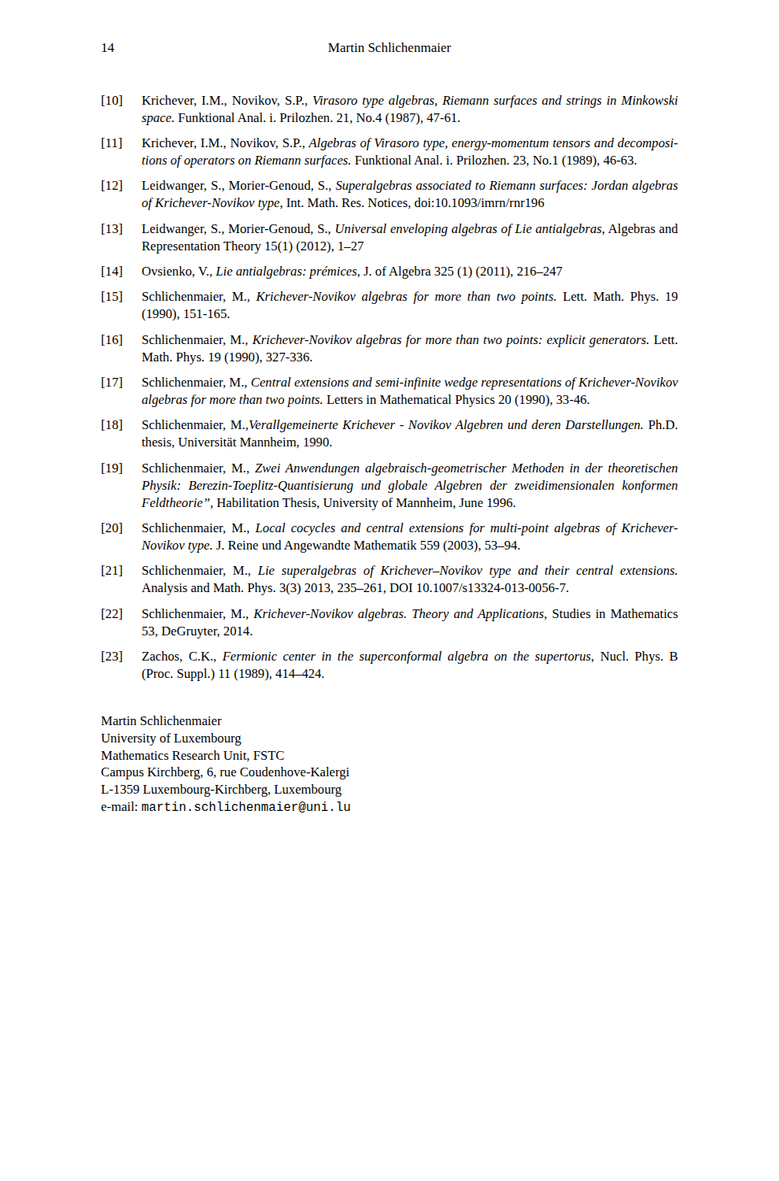14 Martin Schlichenmaier
[10] Krichever, I.M., Novikov, S.P., Virasoro type algebras, Riemann surfaces and strings in Minkowski space. Funktional Anal. i. Prilozhen. 21, No.4 (1987), 47-61.
[11] Krichever, I.M., Novikov, S.P., Algebras of Virasoro type, energy-momentum tensors and decompositions of operators on Riemann surfaces. Funktional Anal. i. Prilozhen. 23, No.1 (1989), 46-63.
[12] Leidwanger, S., Morier-Genoud, S., Superalgebras associated to Riemann surfaces: Jordan algebras of Krichever-Novikov type, Int. Math. Res. Notices, doi:10.1093/imrn/rnr196
[13] Leidwanger, S., Morier-Genoud, S., Universal enveloping algebras of Lie antialgebras, Algebras and Representation Theory 15(1) (2012), 1–27
[14] Ovsienko, V., Lie antialgebras: prémices, J. of Algebra 325 (1) (2011), 216–247
[15] Schlichenmaier, M., Krichever-Novikov algebras for more than two points. Lett. Math. Phys. 19 (1990), 151-165.
[16] Schlichenmaier, M., Krichever-Novikov algebras for more than two points: explicit generators. Lett. Math. Phys. 19 (1990), 327-336.
[17] Schlichenmaier, M., Central extensions and semi-infinite wedge representations of Krichever-Novikov algebras for more than two points. Letters in Mathematical Physics 20 (1990), 33-46.
[18] Schlichenmaier, M.,Verallgemeinerte Krichever - Novikov Algebren und deren Darstellungen. Ph.D. thesis, Universität Mannheim, 1990.
[19] Schlichenmaier, M., Zwei Anwendungen algebraisch-geometrischer Methoden in der theoretischen Physik: Berezin-Toeplitz-Quantisierung und globale Algebren der zweidimensionalen konformen Feldtheorie”, Habilitation Thesis, University of Mannheim, June 1996.
[20] Schlichenmaier, M., Local cocycles and central extensions for multi-point algebras of Krichever-Novikov type. J. Reine und Angewandte Mathematik 559 (2003), 53–94.
[21] Schlichenmaier, M., Lie superalgebras of Krichever–Novikov type and their central extensions. Analysis and Math. Phys. 3(3) 2013, 235–261, DOI 10.1007/s13324-013-0056-7.
[22] Schlichenmaier, M., Krichever-Novikov algebras. Theory and Applications, Studies in Mathematics 53, DeGruyter, 2014.
[23] Zachos, C.K., Fermionic center in the superconformal algebra on the supertorus, Nucl. Phys. B (Proc. Suppl.) 11 (1989), 414–424.
Martin Schlichenmaier University of Luxembourg Mathematics Research Unit, FSTC Campus Kirchberg, 6, rue Coudenhove-Kalergi L-1359 Luxembourg-Kirchberg, Luxembourg e-mail: martin.schlichenmaier@uni.lu